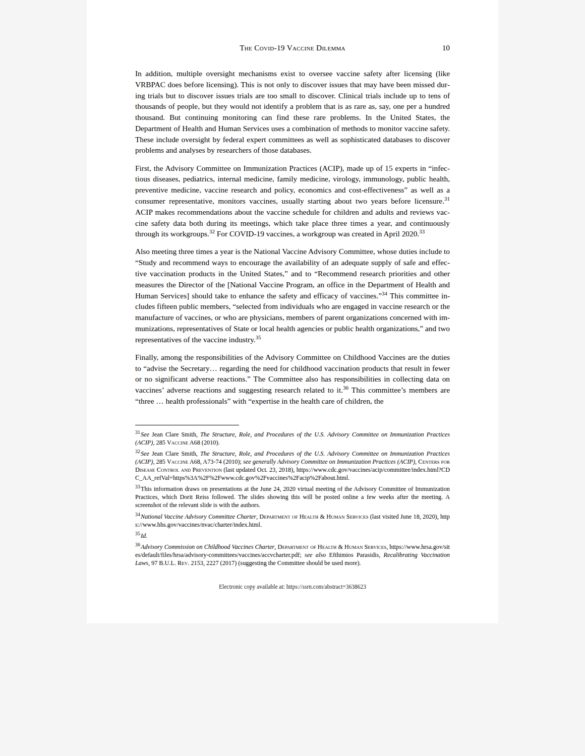The Covid-19 Vaccine Dilemma 10
In addition, multiple oversight mechanisms exist to oversee vaccine safety after licensing (like VRBPAC does before licensing). This is not only to discover issues that may have been missed during trials but to discover issues trials are too small to discover. Clinical trials include up to tens of thousands of people, but they would not identify a problem that is as rare as, say, one per a hundred thousand. But continuing monitoring can find these rare problems. In the United States, the Department of Health and Human Services uses a combination of methods to monitor vaccine safety. These include oversight by federal expert committees as well as sophisticated databases to discover problems and analyses by researchers of those databases.
First, the Advisory Committee on Immunization Practices (ACIP), made up of 15 experts in “infectious diseases, pediatrics, internal medicine, family medicine, virology, immunology, public health, preventive medicine, vaccine research and policy, economics and cost-effectiveness” as well as a consumer representative, monitors vaccines, usually starting about two years before licensure.31 ACIP makes recommendations about the vaccine schedule for children and adults and reviews vaccine safety data both during its meetings, which take place three times a year, and continuously through its workgroups.32 For COVID-19 vaccines, a workgroup was created in April 2020.33
Also meeting three times a year is the National Vaccine Advisory Committee, whose duties include to “Study and recommend ways to encourage the availability of an adequate supply of safe and effective vaccination products in the United States,” and to “Recommend research priorities and other measures the Director of the [National Vaccine Program, an office in the Department of Health and Human Services] should take to enhance the safety and efficacy of vaccines.”34 This committee includes fifteen public members, “selected from individuals who are engaged in vaccine research or the manufacture of vaccines, or who are physicians, members of parent organizations concerned with immunizations, representatives of State or local health agencies or public health organizations,” and two representatives of the vaccine industry.35
Finally, among the responsibilities of the Advisory Committee on Childhood Vaccines are the duties to “advise the Secretary… regarding the need for childhood vaccination products that result in fewer or no significant adverse reactions.” The Committee also has responsibilities in collecting data on vaccines’ adverse reactions and suggesting research related to it.36 This committee’s members are “three … health professionals” with “expertise in the health care of children, the
31 See Jean Clare Smith, The Structure, Role, and Procedures of the U.S. Advisory Committee on Immunization Practices (ACIP), 285 Vaccine A68 (2010).
32 See Jean Clare Smith, The Structure, Role, and Procedures of the U.S. Advisory Committee on Immunization Practices (ACIP), 285 Vaccine A68, A73-74 (2010); see generally Advisory Committee on Immunization Practices (ACIP), Centers for Disease Control and Prevention (last updated Oct. 23, 2018), https://www.cdc.gov/vaccines/acip/committee/index.html?CDC_AA_refVal=https%3A%2F%2Fwww.cdc.gov%2Fvaccines%2Facip%2Fabout.html.
33 This information draws on presentations at the June 24, 2020 virtual meeting of the Advisory Committee of Immunization Practices, which Dorit Reiss followed. The slides showing this will be posted online a few weeks after the meeting. A screenshot of the relevant slide is with the authors.
34 National Vaccine Advisory Committee Charter, Department of Health & Human Services (last visited June 18, 2020), https://www.hhs.gov/vaccines/nvac/charter/index.html.
35 Id.
36 Advisory Commission on Childhood Vaccines Charter, Department of Health & Human Services, https://www.hrsa.gov/sites/default/files/hrsa/advisory-committees/vaccines/accvcharter.pdf; see also Efthimios Parasidis, Recalibrating Vaccination Laws, 97 B.U.L. Rev. 2153, 2227 (2017) (suggesting the Committee should be used more).
Electronic copy available at: https://ssrn.com/abstract=3638623